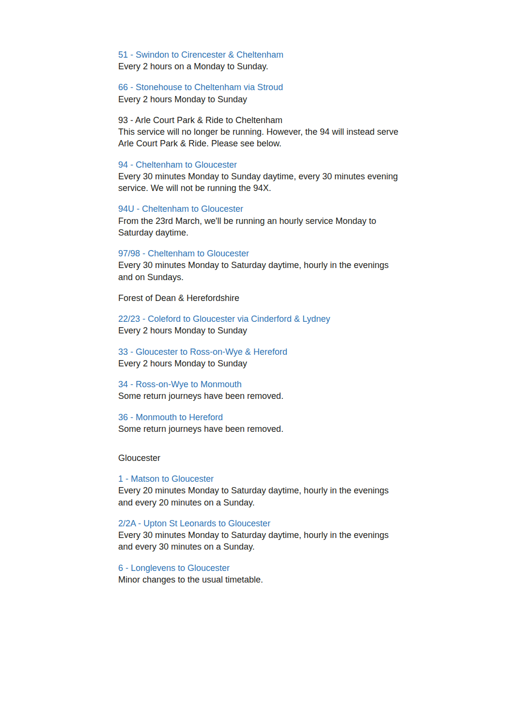51 - Swindon to Cirencester & Cheltenham
Every 2 hours on a Monday to Sunday.
66 - Stonehouse to Cheltenham via Stroud
Every 2 hours Monday to Sunday
93 - Arle Court Park & Ride to Cheltenham
This service will no longer be running. However, the 94 will instead serve Arle Court Park & Ride. Please see below.
94 - Cheltenham to Gloucester
Every 30 minutes Monday to Sunday daytime, every 30 minutes evening service. We will not be running the 94X.
94U - Cheltenham to Gloucester
From the 23rd March, we'll be running an hourly service Monday to Saturday daytime.
97/98 - Cheltenham to Gloucester
Every 30 minutes Monday to Saturday daytime, hourly in the evenings and on Sundays.
Forest of Dean & Herefordshire
22/23 - Coleford to Gloucester via Cinderford & Lydney
Every 2 hours Monday to Sunday
33 - Gloucester to Ross-on-Wye & Hereford
Every 2 hours Monday to Sunday
34 - Ross-on-Wye to Monmouth
Some return journeys have been removed.
36 - Monmouth to Hereford
Some return journeys have been removed.
Gloucester
1 - Matson to Gloucester
Every 20 minutes Monday to Saturday daytime, hourly in the evenings and every 20 minutes on a Sunday.
2/2A - Upton St Leonards to Gloucester
Every 30 minutes Monday to Saturday daytime, hourly in the evenings and every 30 minutes on a Sunday.
6 - Longlevens to Gloucester
Minor changes to the usual timetable.